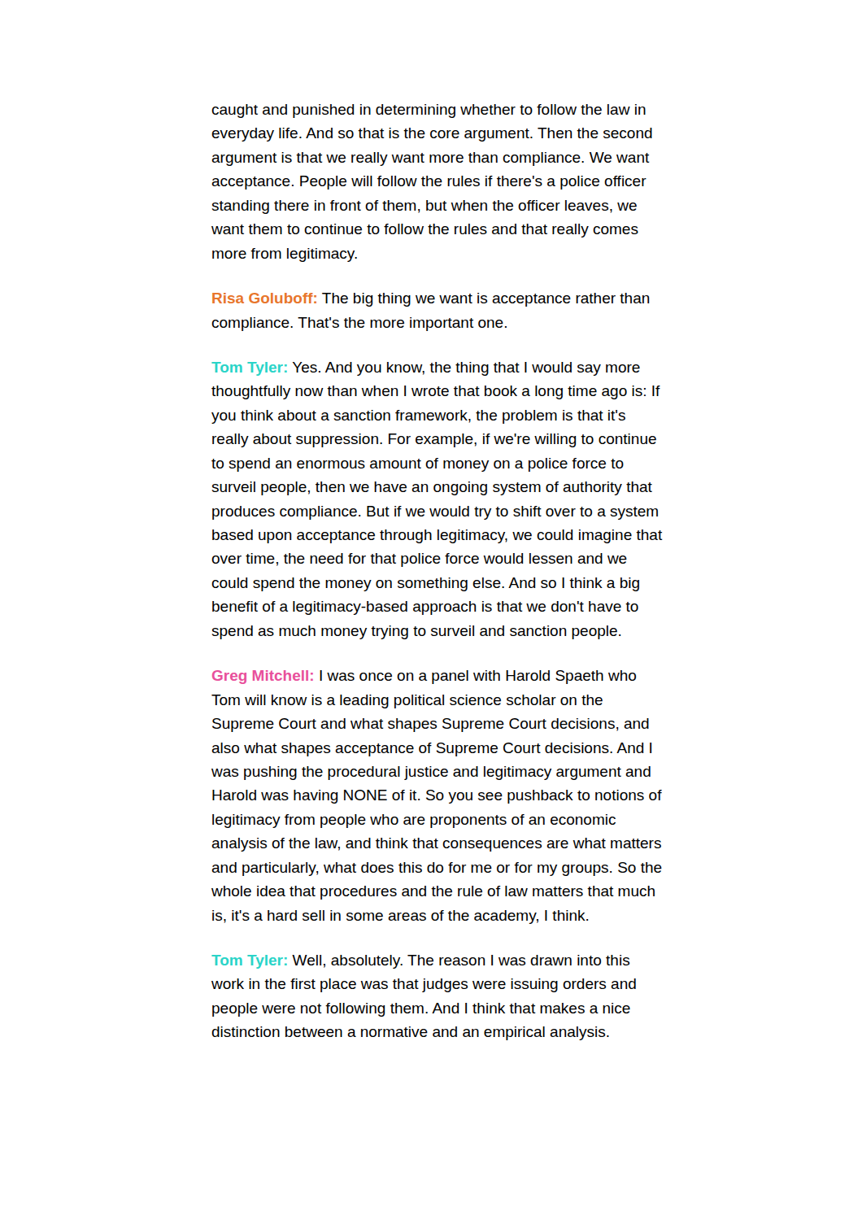caught and punished in determining whether to follow the law in everyday life. And so that is the core argument. Then the second argument is that we really want more than compliance. We want acceptance. People will follow the rules if there's a police officer standing there in front of them, but when the officer leaves, we want them to continue to follow the rules and that really comes more from legitimacy.
Risa Goluboff: The big thing we want is acceptance rather than compliance. That's the more important one.
Tom Tyler: Yes. And you know, the thing that I would say more thoughtfully now than when I wrote that book a long time ago is: If you think about a sanction framework, the problem is that it's really about suppression. For example, if we're willing to continue to spend an enormous amount of money on a police force to surveil people, then we have an ongoing system of authority that produces compliance. But if we would try to shift over to a system based upon acceptance through legitimacy, we could imagine that over time, the need for that police force would lessen and we could spend the money on something else. And so I think a big benefit of a legitimacy-based approach is that we don't have to spend as much money trying to surveil and sanction people.
Greg Mitchell: I was once on a panel with Harold Spaeth who Tom will know is a leading political science scholar on the Supreme Court and what shapes Supreme Court decisions, and also what shapes acceptance of Supreme Court decisions. And I was pushing the procedural justice and legitimacy argument and Harold was having NONE of it. So you see pushback to notions of legitimacy from people who are proponents of an economic analysis of the law, and think that consequences are what matters and particularly, what does this do for me or for my groups. So the whole idea that procedures and the rule of law matters that much is, it's a hard sell in some areas of the academy, I think.
Tom Tyler: Well, absolutely. The reason I was drawn into this work in the first place was that judges were issuing orders and people were not following them. And I think that makes a nice distinction between a normative and an empirical analysis.